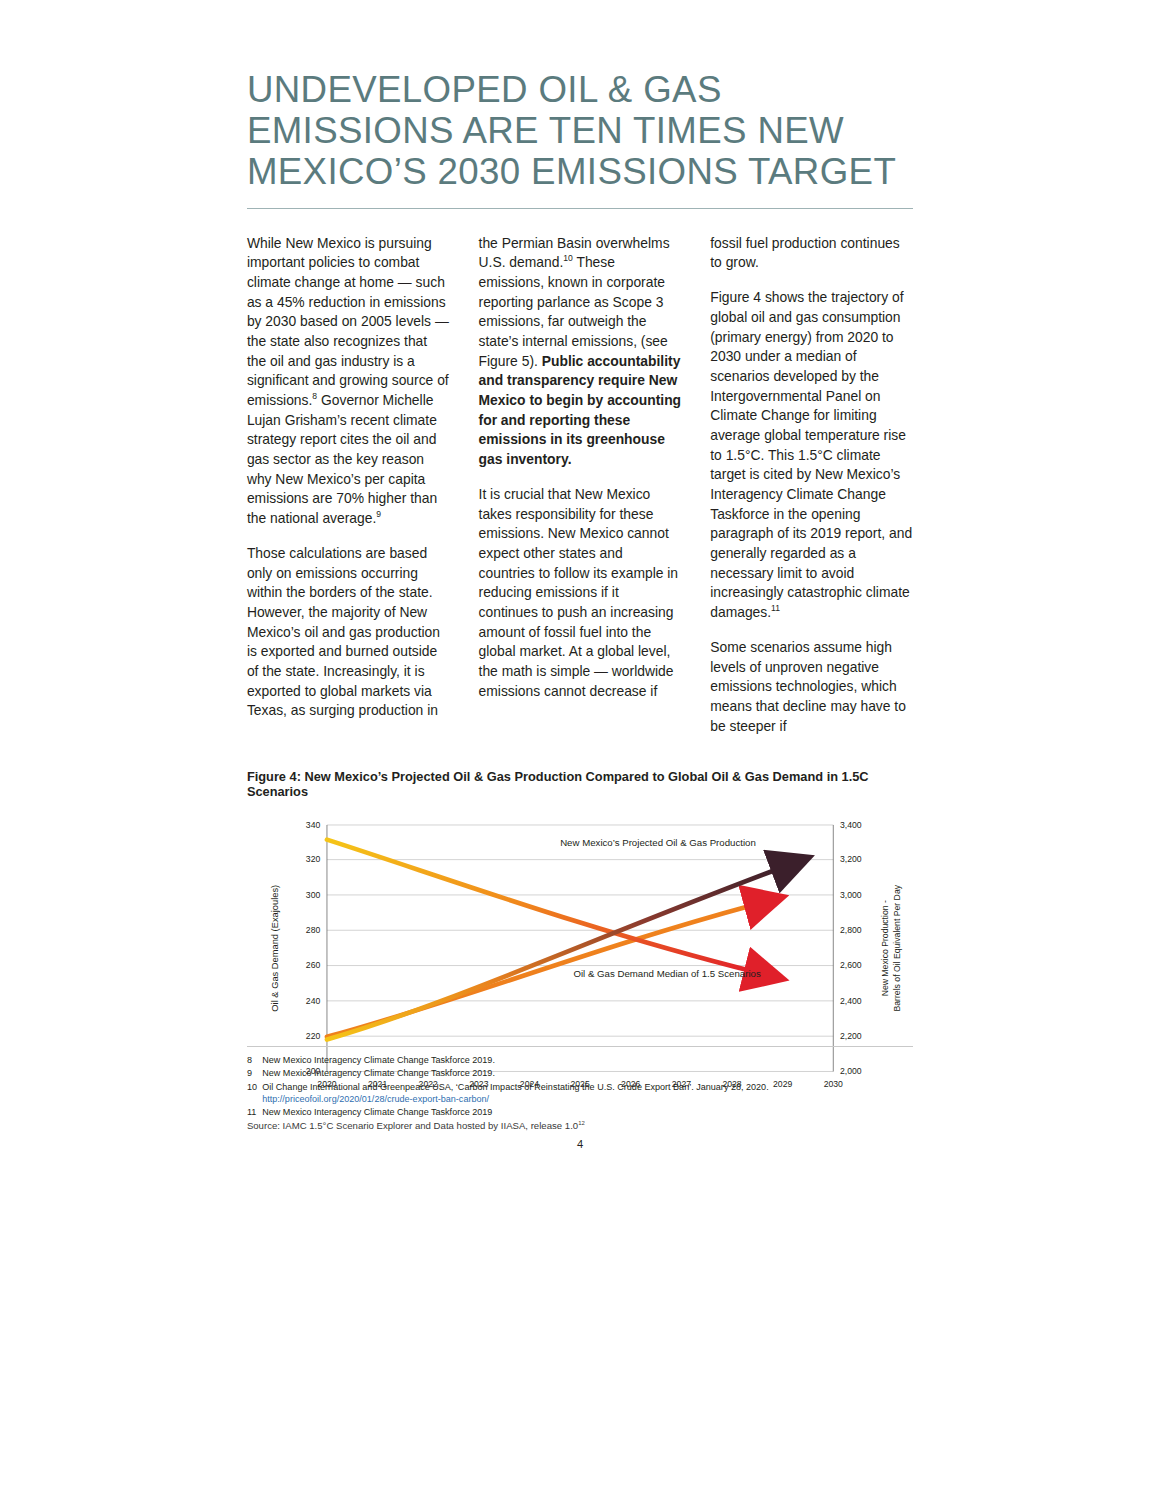Undeveloped Oil & Gas Emissions Are Ten Times New Mexico’s 2030 Emissions Target
While New Mexico is pursuing important policies to combat climate change at home — such as a 45% reduction in emissions by 2030 based on 2005 levels — the state also recognizes that the oil and gas industry is a significant and growing source of emissions.8 Governor Michelle Lujan Grisham’s recent climate strategy report cites the oil and gas sector as the key reason why New Mexico’s per capita emissions are 70% higher than the national average.9
Those calculations are based only on emissions occurring within the borders of the state. However, the majority of New Mexico’s oil and gas production is exported and burned outside of the state. Increasingly, it is exported to global markets via Texas, as surging production in the Permian Basin overwhelms U.S. demand.10 These emissions, known in corporate reporting parlance as Scope 3 emissions, far outweigh the state’s internal emissions, (see Figure 5). Public accountability and transparency require New Mexico to begin by accounting for and reporting these emissions in its greenhouse gas inventory.
It is crucial that New Mexico takes responsibility for these emissions. New Mexico cannot expect other states and countries to follow its example in reducing emissions if it continues to push an increasing amount of fossil fuel into the global market. At a global level, the math is simple — worldwide emissions cannot decrease if fossil fuel production continues to grow.
Figure 4 shows the trajectory of global oil and gas consumption (primary energy) from 2020 to 2030 under a median of scenarios developed by the Intergovernmental Panel on Climate Change for limiting average global temperature rise to 1.5°C. This 1.5°C climate target is cited by New Mexico’s Interagency Climate Change Taskforce in the opening paragraph of its 2019 report, and generally regarded as a necessary limit to avoid increasingly catastrophic climate damages.11
Some scenarios assume high levels of unproven negative emissions technologies, which means that decline may have to be steeper if
Figure 4: New Mexico’s Projected Oil & Gas Production Compared to Global Oil & Gas Demand in 1.5C Scenarios
200 220 240 260 280 300 320 340 2,000 2,200 2,400 2,600 2,800 3,000 3,200 3,400 3,800 2020 2021 2022 2023 2024 2025 2026 2027 2028 2029 2030 Oil & Gas Demand (Exajoules) New Mexico Production - Barrels of Oil Equivalent Per Day New Mexico’s Projected Oil & Gas Production Oil & Gas Demand Median of 1.5 Scenarios
Source: IAMC 1.5°C Scenario Explorer and Data hosted by IIASA, release 1.012
| 8 | New Mexico Interagency Climate Change Taskforce 2019. |
| 9 | New Mexico Interagency Climate Change Taskforce 2019. |
| 10 | Oil Change International and Greenpeace USA, ‘Carbon Impacts of Reinstating the U.S. Crude Export Ban’. January 28, 2020. http://priceofoil.org/2020/01/28/crude-export-ban-carbon/ |
| 11 | New Mexico Interagency Climate Change Taskforce 2019 |
4